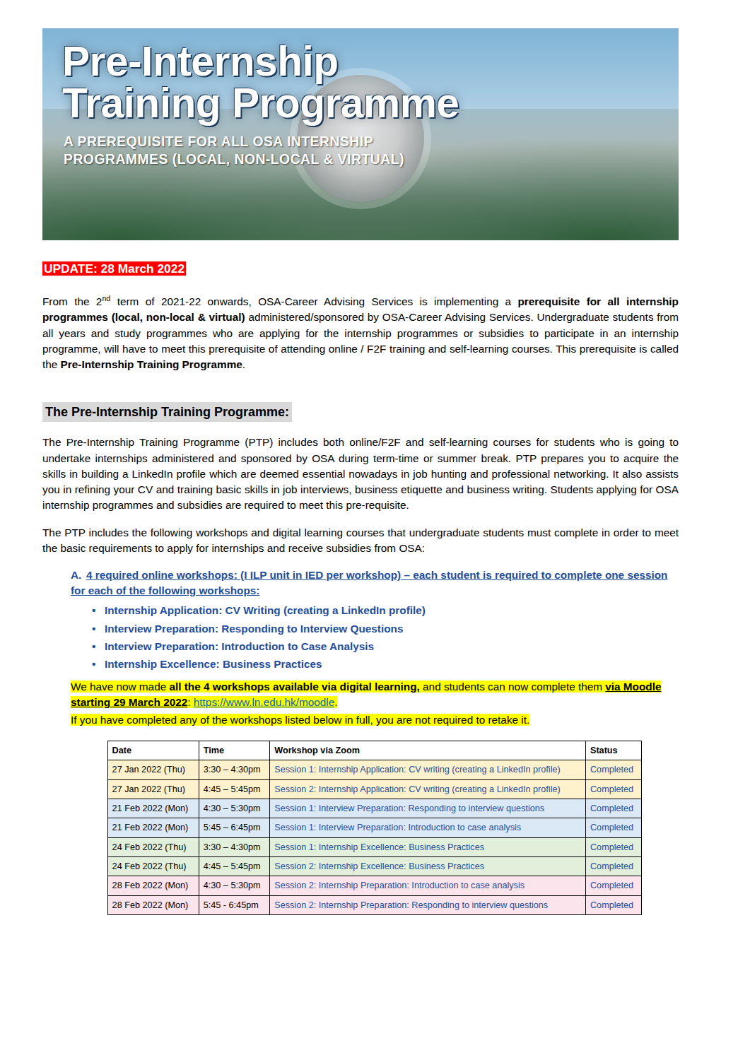Pre-Internship
Training Programme
A PREREQUISITE FOR ALL OSA INTERNSHIP
PROGRAMMES (LOCAL, NON-LOCAL & VIRTUAL)
UPDATE: 28 March 2022
From the 2nd term of 2021-22 onwards, OSA-Career Advising Services is implementing a prerequisite for all internship programmes (local, non-local & virtual) administered/sponsored by OSA-Career Advising Services. Undergraduate students from all years and study programmes who are applying for the internship programmes or subsidies to participate in an internship programme, will have to meet this prerequisite of attending online / F2F training and self-learning courses. This prerequisite is called the Pre-Internship Training Programme.
The Pre-Internship Training Programme:
The Pre-Internship Training Programme (PTP) includes both online/F2F and self-learning courses for students who is going to undertake internships administered and sponsored by OSA during term-time or summer break. PTP prepares you to acquire the skills in building a LinkedIn profile which are deemed essential nowadays in job hunting and professional networking. It also assists you in refining your CV and training basic skills in job interviews, business etiquette and business writing. Students applying for OSA internship programmes and subsidies are required to meet this pre-requisite.
The PTP includes the following workshops and digital learning courses that undergraduate students must complete in order to meet the basic requirements to apply for internships and receive subsidies from OSA:
A. 4 required online workshops: (I ILP unit in IED per workshop) – each student is required to complete one session for each of the following workshops:
Internship Application: CV Writing (creating a LinkedIn profile)
Interview Preparation: Responding to Interview Questions
Interview Preparation: Introduction to Case Analysis
Internship Excellence: Business Practices
We have now made all the 4 workshops available via digital learning, and students can now complete them via Moodle starting 29 March 2022: https://www.ln.edu.hk/moodle.
If you have completed any of the workshops listed below in full, you are not required to retake it.
| Date | Time | Workshop via Zoom | Status |
| --- | --- | --- | --- |
| 27 Jan 2022 (Thu) | 3:30 – 4:30pm | Session 1: Internship Application: CV writing (creating a LinkedIn profile) | Completed |
| 27 Jan 2022 (Thu) | 4:45 – 5:45pm | Session 2: Internship Application: CV writing (creating a LinkedIn profile) | Completed |
| 21 Feb 2022 (Mon) | 4:30 – 5:30pm | Session 1: Interview Preparation: Responding to interview questions | Completed |
| 21 Feb 2022 (Mon) | 5:45 – 6:45pm | Session 1: Interview Preparation: Introduction to case analysis | Completed |
| 24 Feb 2022 (Thu) | 3:30 – 4:30pm | Session 1: Internship Excellence: Business Practices | Completed |
| 24 Feb 2022 (Thu) | 4:45 – 5:45pm | Session 2: Internship Excellence: Business Practices | Completed |
| 28 Feb 2022 (Mon) | 4:30 – 5:30pm | Session 2: Internship Preparation: Introduction to case analysis | Completed |
| 28 Feb 2022 (Mon) | 5:45 - 6:45pm | Session 2: Internship Preparation: Responding to interview questions | Completed |